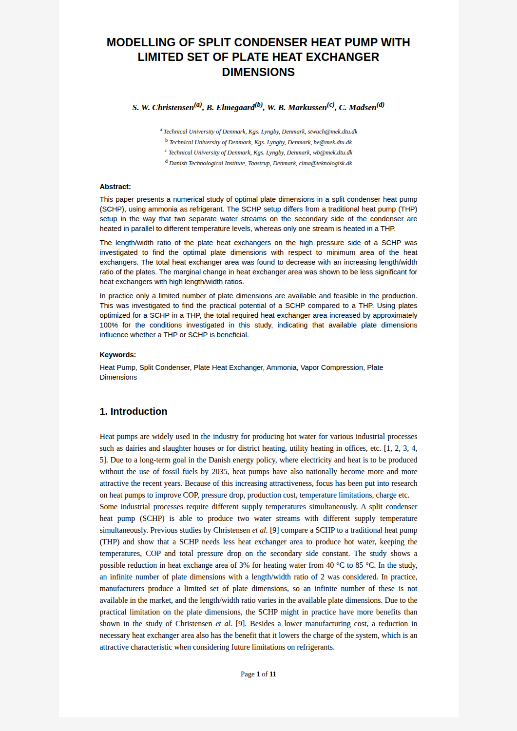MODELLING OF SPLIT CONDENSER HEAT PUMP WITH LIMITED SET OF PLATE HEAT EXCHANGER DIMENSIONS
S. W. Christensen(a), B. Elmegaard(b), W. B. Markussen(c), C. Madsen(d)
a Technical University of Denmark, Kgs. Lyngby, Denmark, stwuch@mek.dtu.dk
b Technical University of Denmark, Kgs. Lyngby, Denmark, be@mek.dtu.dk
c Technical University of Denmark, Kgs. Lyngby, Denmark, wb@mek.dtu.dk
d Danish Technological Institute, Taastrup, Denmark, clma@teknologisk.dk
Abstract:
This paper presents a numerical study of optimal plate dimensions in a split condenser heat pump (SCHP), using ammonia as refrigerant. The SCHP setup differs from a traditional heat pump (THP) setup in the way that two separate water streams on the secondary side of the condenser are heated in parallel to different temperature levels, whereas only one stream is heated in a THP.
The length/width ratio of the plate heat exchangers on the high pressure side of a SCHP was investigated to find the optimal plate dimensions with respect to minimum area of the heat exchangers. The total heat exchanger area was found to decrease with an increasing length/width ratio of the plates. The marginal change in heat exchanger area was shown to be less significant for heat exchangers with high length/width ratios.
In practice only a limited number of plate dimensions are available and feasible in the production. This was investigated to find the practical potential of a SCHP compared to a THP. Using plates optimized for a SCHP in a THP, the total required heat exchanger area increased by approximately 100% for the conditions investigated in this study, indicating that available plate dimensions influence whether a THP or SCHP is beneficial.
Keywords:
Heat Pump, Split Condenser, Plate Heat Exchanger, Ammonia, Vapor Compression, Plate Dimensions
1. Introduction
Heat pumps are widely used in the industry for producing hot water for various industrial processes such as dairies and slaughter houses or for district heating, utility heating in offices, etc. [1, 2, 3, 4, 5]. Due to a long-term goal in the Danish energy policy, where electricity and heat is to be produced without the use of fossil fuels by 2035, heat pumps have also nationally become more and more attractive the recent years. Because of this increasing attractiveness, focus has been put into research on heat pumps to improve COP, pressure drop, production cost, temperature limitations, charge etc.
Some industrial processes require different supply temperatures simultaneously. A split condenser heat pump (SCHP) is able to produce two water streams with different supply temperature simultaneously. Previous studies by Christensen et al. [9] compare a SCHP to a traditional heat pump (THP) and show that a SCHP needs less heat exchanger area to produce hot water, keeping the temperatures, COP and total pressure drop on the secondary side constant. The study shows a possible reduction in heat exchange area of 3% for heating water from 40 °C to 85 °C. In the study, an infinite number of plate dimensions with a length/width ratio of 2 was considered. In practice, manufacturers produce a limited set of plate dimensions, so an infinite number of these is not available in the market, and the length/width ratio varies in the available plate dimensions. Due to the practical limitation on the plate dimensions, the SCHP might in practice have more benefits than shown in the study of Christensen et al. [9]. Besides a lower manufacturing cost, a reduction in necessary heat exchanger area also has the benefit that it lowers the charge of the system, which is an attractive characteristic when considering future limitations on refrigerants.
Page 1 of 11